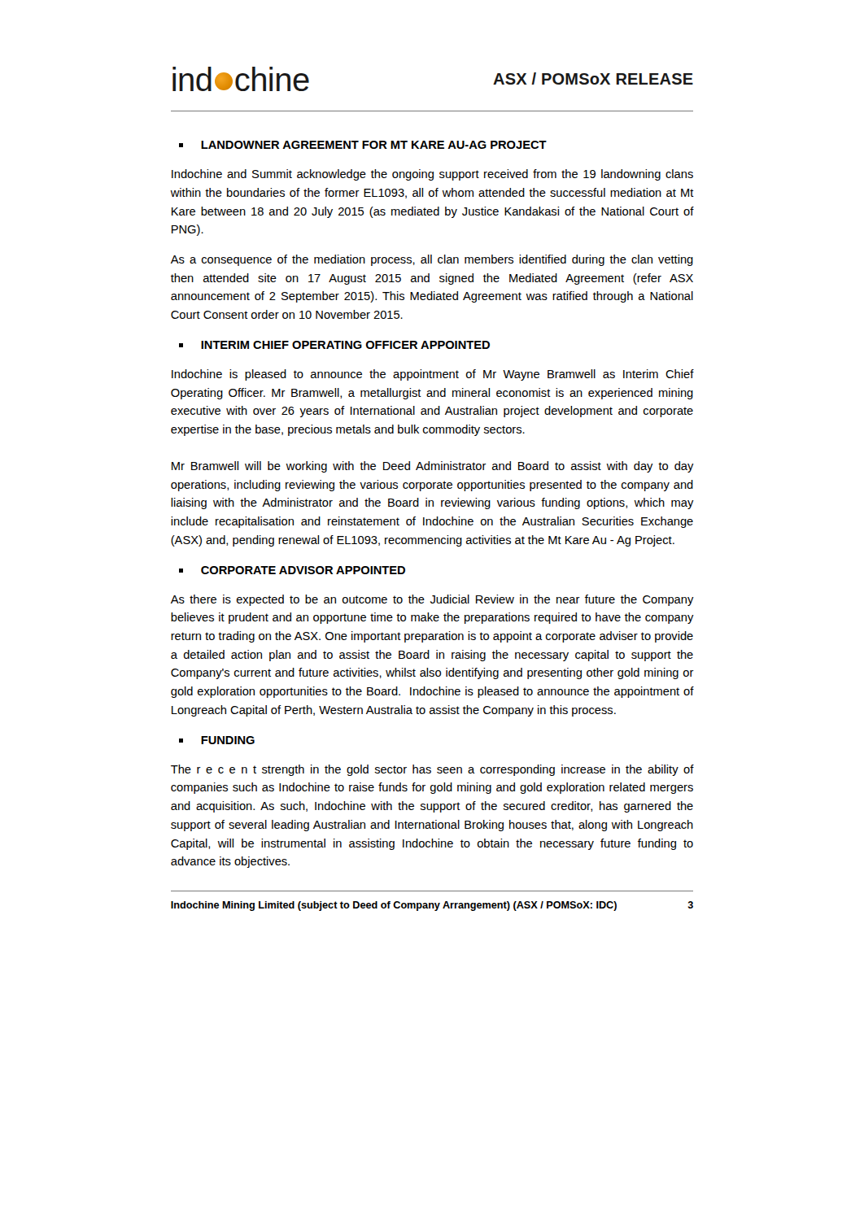ind chine
ASX / POMSoX RELEASE
LANDOWNER AGREEMENT FOR MT KARE AU-AG PROJECT
Indochine and Summit acknowledge the ongoing support received from the 19 landowning clans within the boundaries of the former EL1093, all of whom attended the successful mediation at Mt Kare between 18 and 20 July 2015 (as mediated by Justice Kandakasi of the National Court of PNG).
As a consequence of the mediation process, all clan members identified during the clan vetting then attended site on 17 August 2015 and signed the Mediated Agreement (refer ASX announcement of 2 September 2015). This Mediated Agreement was ratified through a National Court Consent order on 10 November 2015.
INTERIM CHIEF OPERATING OFFICER APPOINTED
Indochine is pleased to announce the appointment of Mr Wayne Bramwell as Interim Chief Operating Officer. Mr Bramwell, a metallurgist and mineral economist is an experienced mining executive with over 26 years of International and Australian project development and corporate expertise in the base, precious metals and bulk commodity sectors.
Mr Bramwell will be working with the Deed Administrator and Board to assist with day to day operations, including reviewing the various corporate opportunities presented to the company and liaising with the Administrator and the Board in reviewing various funding options, which may include recapitalisation and reinstatement of Indochine on the Australian Securities Exchange (ASX) and, pending renewal of EL1093, recommencing activities at the Mt Kare Au - Ag Project.
CORPORATE ADVISOR APPOINTED
As there is expected to be an outcome to the Judicial Review in the near future the Company believes it prudent and an opportune time to make the preparations required to have the company return to trading on the ASX. One important preparation is to appoint a corporate adviser to provide a detailed action plan and to assist the Board in raising the necessary capital to support the Company's current and future activities, whilst also identifying and presenting other gold mining or gold exploration opportunities to the Board. Indochine is pleased to announce the appointment of Longreach Capital of Perth, Western Australia to assist the Company in this process.
FUNDING
The r e c e n t strength in the gold sector has seen a corresponding increase in the ability of companies such as Indochine to raise funds for gold mining and gold exploration related mergers and acquisition. As such, Indochine with the support of the secured creditor, has garnered the support of several leading Australian and International Broking houses that, along with Longreach Capital, will be instrumental in assisting Indochine to obtain the necessary future funding to advance its objectives.
Indochine Mining Limited (subject to Deed of Company Arrangement) (ASX / POMSoX: IDC) 3